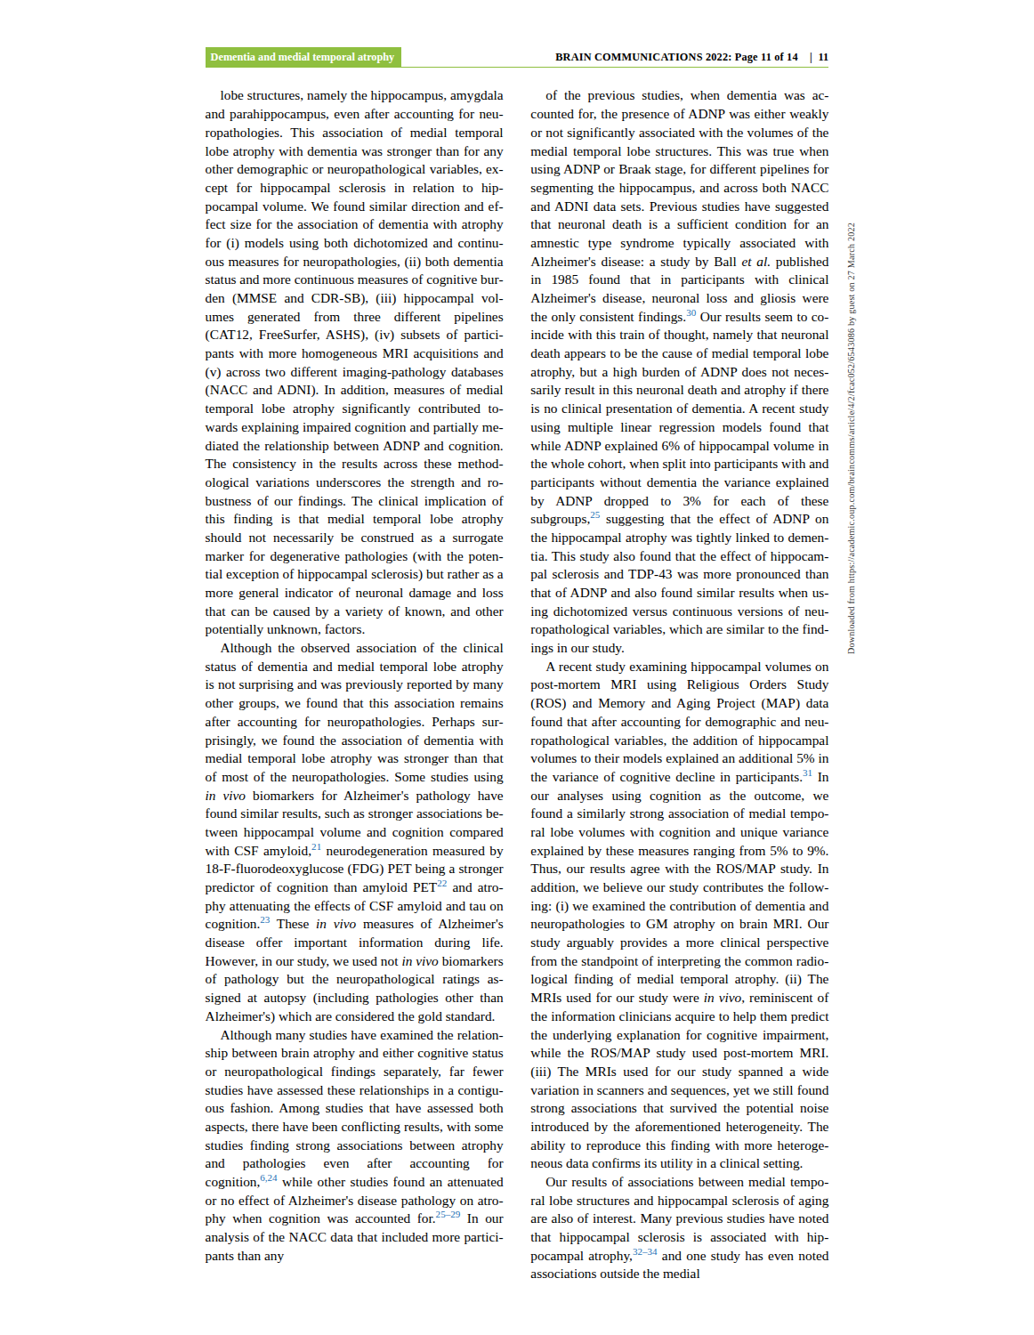Dementia and medial temporal atrophy
BRAIN COMMUNICATIONS 2022: Page 11 of 14 | 11
Downloaded from https://academic.oup.com/braincomms/article/4/2/fcac052/6543086 by guest on 27 March 2022
lobe structures, namely the hippocampus, amygdala and parahippocampus, even after accounting for neuropathologies. This association of medial temporal lobe atrophy with dementia was stronger than for any other demographic or neuropathological variables, except for hippocampal sclerosis in relation to hippocampal volume. We found similar direction and effect size for the association of dementia with atrophy for (i) models using both dichotomized and continuous measures for neuropathologies, (ii) both dementia status and more continuous measures of cognitive burden (MMSE and CDR-SB), (iii) hippocampal volumes generated from three different pipelines (CAT12, FreeSurfer, ASHS), (iv) subsets of participants with more homogeneous MRI acquisitions and (v) across two different imaging-pathology databases (NACC and ADNI). In addition, measures of medial temporal lobe atrophy significantly contributed towards explaining impaired cognition and partially mediated the relationship between ADNP and cognition. The consistency in the results across these methodological variations underscores the strength and robustness of our findings. The clinical implication of this finding is that medial temporal lobe atrophy should not necessarily be construed as a surrogate marker for degenerative pathologies (with the potential exception of hippocampal sclerosis) but rather as a more general indicator of neuronal damage and loss that can be caused by a variety of known, and other potentially unknown, factors.
Although the observed association of the clinical status of dementia and medial temporal lobe atrophy is not surprising and was previously reported by many other groups, we found that this association remains after accounting for neuropathologies. Perhaps surprisingly, we found the association of dementia with medial temporal lobe atrophy was stronger than that of most of the neuropathologies. Some studies using in vivo biomarkers for Alzheimer's pathology have found similar results, such as stronger associations between hippocampal volume and cognition compared with CSF amyloid,21 neurodegeneration measured by 18-F-fluorodeoxyglucose (FDG) PET being a stronger predictor of cognition than amyloid PET22 and atrophy attenuating the effects of CSF amyloid and tau on cognition.23 These in vivo measures of Alzheimer's disease offer important information during life. However, in our study, we used not in vivo biomarkers of pathology but the neuropathological ratings assigned at autopsy (including pathologies other than Alzheimer's) which are considered the gold standard.
Although many studies have examined the relationship between brain atrophy and either cognitive status or neuropathological findings separately, far fewer studies have assessed these relationships in a contiguous fashion. Among studies that have assessed both aspects, there have been conflicting results, with some studies finding strong associations between atrophy and pathologies even after accounting for cognition,6,24 while other studies found an attenuated or no effect of Alzheimer's disease pathology on atrophy when cognition was accounted for.25–29 In our analysis of the NACC data that included more participants than any
of the previous studies, when dementia was accounted for, the presence of ADNP was either weakly or not significantly associated with the volumes of the medial temporal lobe structures. This was true when using ADNP or Braak stage, for different pipelines for segmenting the hippocampus, and across both NACC and ADNI data sets. Previous studies have suggested that neuronal death is a sufficient condition for an amnestic type syndrome typically associated with Alzheimer's disease: a study by Ball et al. published in 1985 found that in participants with clinical Alzheimer's disease, neuronal loss and gliosis were the only consistent findings.30 Our results seem to coincide with this train of thought, namely that neuronal death appears to be the cause of medial temporal lobe atrophy, but a high burden of ADNP does not necessarily result in this neuronal death and atrophy if there is no clinical presentation of dementia. A recent study using multiple linear regression models found that while ADNP explained 6% of hippocampal volume in the whole cohort, when split into participants with and participants without dementia the variance explained by ADNP dropped to 3% for each of these subgroups,25 suggesting that the effect of ADNP on the hippocampal atrophy was tightly linked to dementia. This study also found that the effect of hippocampal sclerosis and TDP-43 was more pronounced than that of ADNP and also found similar results when using dichotomized versus continuous versions of neuropathological variables, which are similar to the findings in our study.
A recent study examining hippocampal volumes on post-mortem MRI using Religious Orders Study (ROS) and Memory and Aging Project (MAP) data found that after accounting for demographic and neuropathological variables, the addition of hippocampal volumes to their models explained an additional 5% in the variance of cognitive decline in participants.31 In our analyses using cognition as the outcome, we found a similarly strong association of medial temporal lobe volumes with cognition and unique variance explained by these measures ranging from 5% to 9%. Thus, our results agree with the ROS/MAP study. In addition, we believe our study contributes the following: (i) we examined the contribution of dementia and neuropathologies to GM atrophy on brain MRI. Our study arguably provides a more clinical perspective from the standpoint of interpreting the common radiological finding of medial temporal atrophy. (ii) The MRIs used for our study were in vivo, reminiscent of the information clinicians acquire to help them predict the underlying explanation for cognitive impairment, while the ROS/MAP study used post-mortem MRI. (iii) The MRIs used for our study spanned a wide variation in scanners and sequences, yet we still found strong associations that survived the potential noise introduced by the aforementioned heterogeneity. The ability to reproduce this finding with more heterogeneous data confirms its utility in a clinical setting.
Our results of associations between medial temporal lobe structures and hippocampal sclerosis of aging are also of interest. Many previous studies have noted that hippocampal sclerosis is associated with hippocampal atrophy,32–34 and one study has even noted associations outside the medial